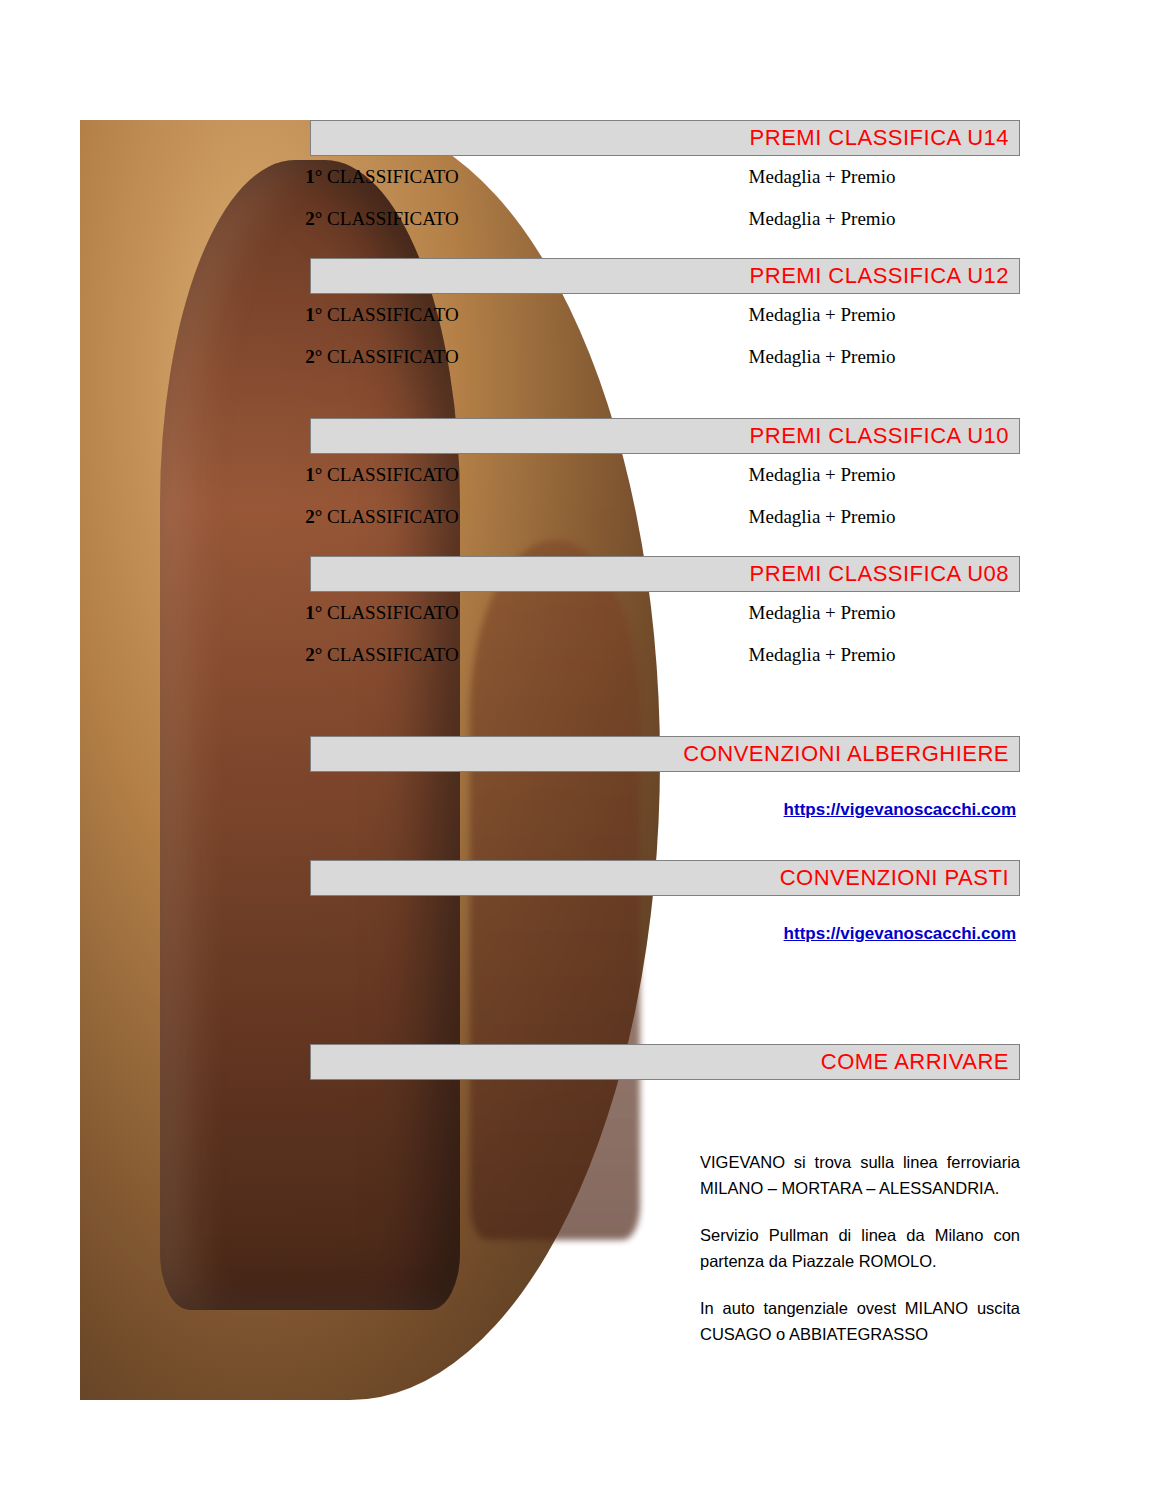PREMI CLASSIFICA U14
| 1° CLASSIFICATO | Medaglia + Premio |
| 2° CLASSIFICATO | Medaglia + Premio |
PREMI CLASSIFICA U12
| 1° CLASSIFICATO | Medaglia + Premio |
| 2° CLASSIFICATO | Medaglia + Premio |
PREMI CLASSIFICA U10
| 1° CLASSIFICATO | Medaglia + Premio |
| 2° CLASSIFICATO | Medaglia + Premio |
PREMI CLASSIFICA U08
| 1° CLASSIFICATO | Medaglia + Premio |
| 2° CLASSIFICATO | Medaglia + Premio |
CONVENZIONI ALBERGHIERE
https://vigevanoscacchi.com
CONVENZIONI PASTI
https://vigevanoscacchi.com
COME ARRIVARE
VIGEVANO si trova sulla linea ferroviaria MILANO – MORTARA – ALESSANDRIA.
Servizio Pullman di linea da Milano con partenza da Piazzale ROMOLO.
In auto tangenziale ovest MILANO uscita CUSAGO o ABBIATEGRASSO